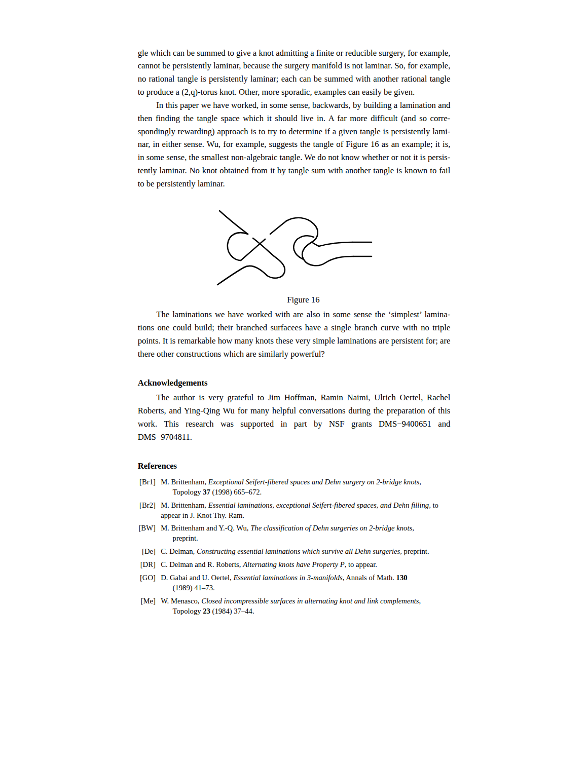gle which can be summed to give a knot admitting a finite or reducible surgery, for example, cannot be persistently laminar, because the surgery manifold is not laminar. So, for example, no rational tangle is persistently laminar; each can be summed with another rational tangle to produce a (2,q)-torus knot. Other, more sporadic, examples can easily be given.
In this paper we have worked, in some sense, backwards, by building a lamination and then finding the tangle space which it should live in. A far more difficult (and so correspondingly rewarding) approach is to try to determine if a given tangle is persistently laminar, in either sense. Wu, for example, suggests the tangle of Figure 16 as an example; it is, in some sense, the smallest non-algebraic tangle. We do not know whether or not it is persistently laminar. No knot obtained from it by tangle sum with another tangle is known to fail to be persistently laminar.
Figure 16
The laminations we have worked with are also in some sense the ‘simplest’ laminations one could build; their branched surfacees have a single branch curve with no triple points. It is remarkable how many knots these very simple laminations are persistent for; are there other constructions which are similarly powerful?
Acknowledgements
The author is very grateful to Jim Hoffman, Ramin Naimi, Ulrich Oertel, Rachel Roberts, and Ying-Qing Wu for many helpful conversations during the preparation of this work. This research was supported in part by NSF grants DMS−9400651 and DMS−9704811.
References
[Br1]
M. Brittenham, Exceptional Seifert-fibered spaces and Dehn surgery on 2-bridge knots, Topology 37 (1998) 665–672.
[Br2]
M. Brittenham, Essential laminations, exceptional Seifert-fibered spaces, and Dehn filling, to appear in J. Knot Thy. Ram.
[BW]
M. Brittenham and Y.-Q. Wu, The classification of Dehn surgeries on 2-bridge knots, preprint.
[De]
C. Delman, Constructing essential laminations which survive all Dehn surgeries, preprint.
[DR]
C. Delman and R. Roberts, Alternating knots have Property P, to appear.
[GO]
D. Gabai and U. Oertel, Essential laminations in 3-manifolds, Annals of Math. 130 (1989) 41–73.
[Me]
W. Menasco, Closed incompressible surfaces in alternating knot and link complements, Topology 23 (1984) 37–44.